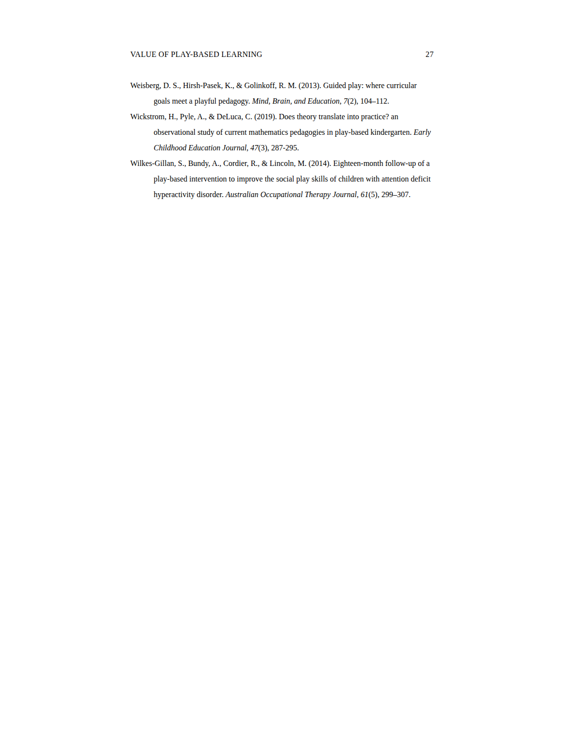Value of Play-Based Learning 27
Weisberg, D. S., Hirsh-Pasek, K., & Golinkoff, R. M. (2013). Guided play: where curricular goals meet a playful pedagogy. Mind, Brain, and Education, 7(2), 104–112.
Wickstrom, H., Pyle, A., & DeLuca, C. (2019). Does theory translate into practice? an observational study of current mathematics pedagogies in play-based kindergarten. Early Childhood Education Journal, 47(3), 287-295.
Wilkes-Gillan, S., Bundy, A., Cordier, R., & Lincoln, M. (2014). Eighteen-month follow-up of a play-based intervention to improve the social play skills of children with attention deficit hyperactivity disorder. Australian Occupational Therapy Journal, 61(5), 299–307.